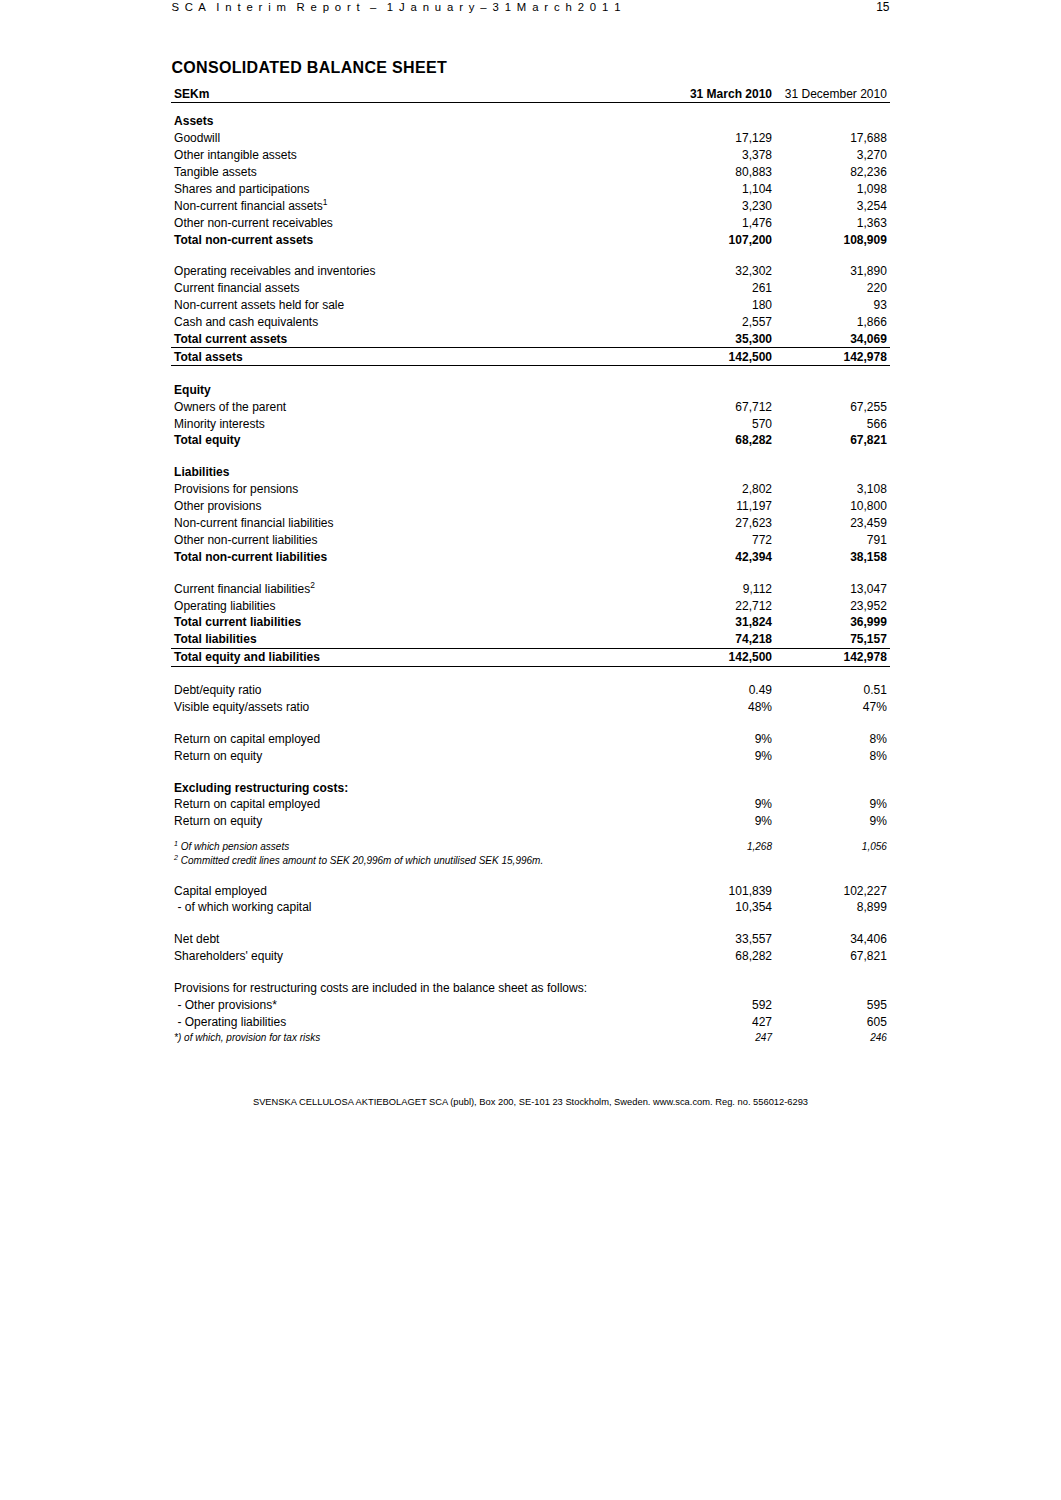S C A I n t e r i m R e p o r t – 1 J a n u a r y – 3 1 M a r c h 2 0 1 1
15
CONSOLIDATED BALANCE SHEET
| SEKm | 31 March 2010 | 31 December 2010 |
| --- | --- | --- |
| Assets | | |
| Goodwill | 17,129 | 17,688 |
| Other intangible assets | 3,378 | 3,270 |
| Tangible assets | 80,883 | 82,236 |
| Shares and participations | 1,104 | 1,098 |
| Non-current financial assets 1 | 3,230 | 3,254 |
| Other non-current receivables | 1,476 | 1,363 |
| Total non-current assets | 107,200 | 108,909 |
| Operating receivables and inventories | 32,302 | 31,890 |
| Current financial assets | 261 | 220 |
| Non-current assets held for sale | 180 | 93 |
| Cash and cash equivalents | 2,557 | 1,866 |
| Total current assets | 35,300 | 34,069 |
| Total assets | 142,500 | 142,978 |
| Equity | | |
| Owners of the parent | 67,712 | 67,255 |
| Minority interests | 570 | 566 |
| Total equity | 68,282 | 67,821 |
| Liabilities | | |
| Provisions for pensions | 2,802 | 3,108 |
| Other provisions | 11,197 | 10,800 |
| Non-current financial liabilities | 27,623 | 23,459 |
| Other non-current liabilities | 772 | 791 |
| Total non-current liabilities | 42,394 | 38,158 |
| Current financial liabilities 2 | 9,112 | 13,047 |
| Operating liabilities | 22,712 | 23,952 |
| Total current liabilities | 31,824 | 36,999 |
| Total liabilities | 74,218 | 75,157 |
| Total equity and liabilities | 142,500 | 142,978 |
| Debt/equity ratio | 0.49 | 0.51 |
| Visible equity/assets ratio | 48% | 47% |
| Return on capital employed | 9% | 8% |
| Return on equity | 9% | 8% |
| Excluding restructuring costs: | | |
| Return on capital employed | 9% | 9% |
| Return on equity | 9% | 9% |
| 1 Of which pension assets | 1,268 | 1,056 |
| 2 Committed credit lines amount to SEK 20,996m of which unutilised SEK 15,996m. |
| Capital employed | 101,839 | 102,227 |
| - of which working capital | 10,354 | 8,899 |
| Net debt | 33,557 | 34,406 |
| Shareholders' equity | 68,282 | 67,821 |
| Provisions for restructuring costs are included in the balance sheet as follows: | | |
| - Other provisions* | 592 | 595 |
| - Operating liabilities | 427 | 605 |
| *) of which, provision for tax risks | 247 | 246 |
SVENSKA CELLULOSA AKTIEBOLAGET SCA (publ), Box 200, SE-101 23 Stockholm, Sweden. www.sca.com. Reg. no. 556012-6293